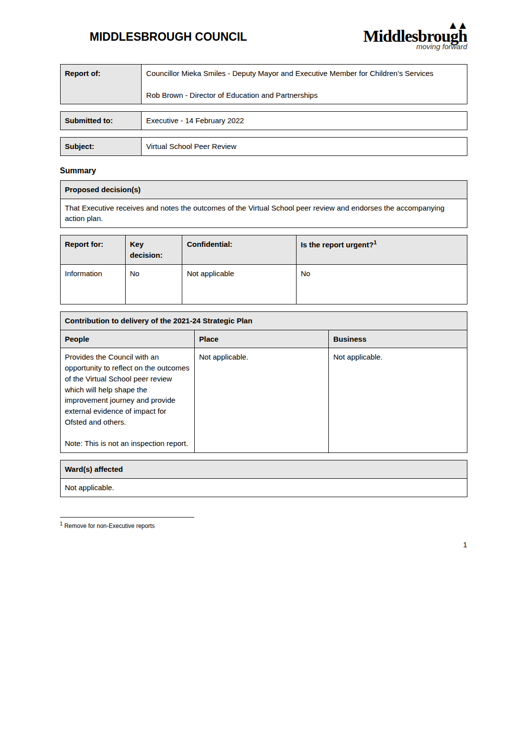MIDDLESBROUGH COUNCIL
▲▲
Middlesbrough
moving forward
| Report of: | Councillor Mieka Smiles - Deputy Mayor and Executive Member for Children’s Services Rob Brown - Director of Education and Partnerships |
| Submitted to: | Executive - 14 February 2022 |
| Subject: | Virtual School Peer Review |
Summary
| Proposed decision(s) |
| That Executive receives and notes the outcomes of the Virtual School peer review and endorses the accompanying action plan. |
| Report for: | Key decision: | Confidential: | Is the report urgent? 1 |
| Information | No | Not applicable | No |
| Contribution to delivery of the 2021-24 Strategic Plan |
| People | Place | Business |
| Provides the Council with an opportunity to reflect on the outcomes of the Virtual School peer review which will help shape the improvement journey and provide external evidence of impact for Ofsted and others. Note: This is not an inspection report. | Not applicable. | Not applicable. |
| Ward(s) affected |
| Not applicable. |
1 Remove for non-Executive reports
1